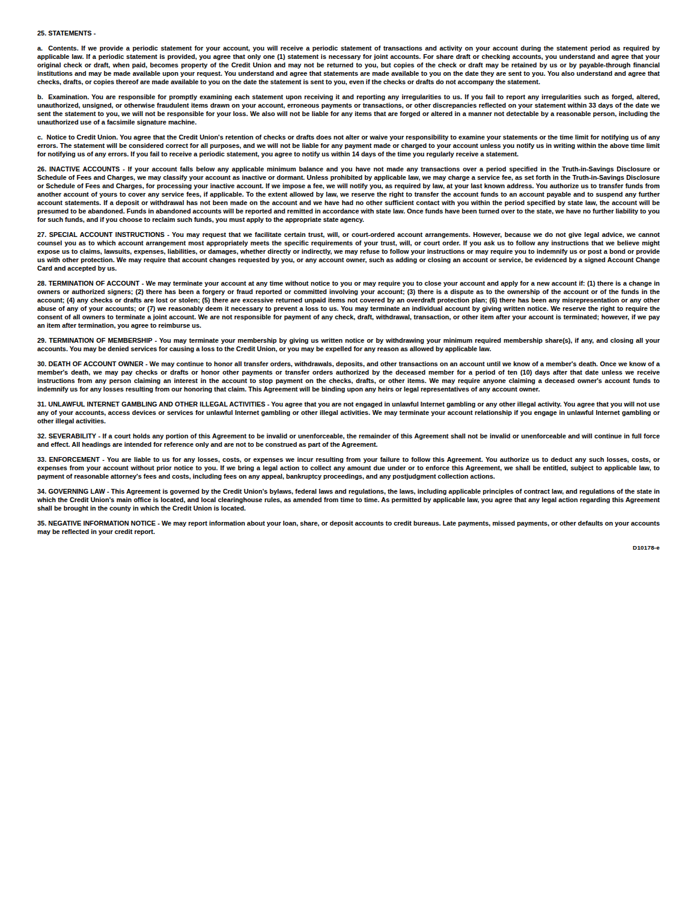25. STATEMENTS -
a. Contents. If we provide a periodic statement for your account, you will receive a periodic statement of transactions and activity on your account during the statement period as required by applicable law. If a periodic statement is provided, you agree that only one (1) statement is necessary for joint accounts. For share draft or checking accounts, you understand and agree that your original check or draft, when paid, becomes property of the Credit Union and may not be returned to you, but copies of the check or draft may be retained by us or by payable-through financial institutions and may be made available upon your request. You understand and agree that statements are made available to you on the date they are sent to you. You also understand and agree that checks, drafts, or copies thereof are made available to you on the date the statement is sent to you, even if the checks or drafts do not accompany the statement.
b. Examination. You are responsible for promptly examining each statement upon receiving it and reporting any irregularities to us. If you fail to report any irregularities such as forged, altered, unauthorized, unsigned, or otherwise fraudulent items drawn on your account, erroneous payments or transactions, or other discrepancies reflected on your statement within 33 days of the date we sent the statement to you, we will not be responsible for your loss. We also will not be liable for any items that are forged or altered in a manner not detectable by a reasonable person, including the unauthorized use of a facsimile signature machine.
c. Notice to Credit Union. You agree that the Credit Union's retention of checks or drafts does not alter or waive your responsibility to examine your statements or the time limit for notifying us of any errors. The statement will be considered correct for all purposes, and we will not be liable for any payment made or charged to your account unless you notify us in writing within the above time limit for notifying us of any errors. If you fail to receive a periodic statement, you agree to notify us within 14 days of the time you regularly receive a statement.
26. INACTIVE ACCOUNTS - If your account falls below any applicable minimum balance and you have not made any transactions over a period specified in the Truth-in-Savings Disclosure or Schedule of Fees and Charges, we may classify your account as inactive or dormant. Unless prohibited by applicable law, we may charge a service fee, as set forth in the Truth-in-Savings Disclosure or Schedule of Fees and Charges, for processing your inactive account. If we impose a fee, we will notify you, as required by law, at your last known address. You authorize us to transfer funds from another account of yours to cover any service fees, if applicable. To the extent allowed by law, we reserve the right to transfer the account funds to an account payable and to suspend any further account statements. If a deposit or withdrawal has not been made on the account and we have had no other sufficient contact with you within the period specified by state law, the account will be presumed to be abandoned. Funds in abandoned accounts will be reported and remitted in accordance with state law. Once funds have been turned over to the state, we have no further liability to you for such funds, and if you choose to reclaim such funds, you must apply to the appropriate state agency.
27. SPECIAL ACCOUNT INSTRUCTIONS - You may request that we facilitate certain trust, will, or court-ordered account arrangements. However, because we do not give legal advice, we cannot counsel you as to which account arrangement most appropriately meets the specific requirements of your trust, will, or court order. If you ask us to follow any instructions that we believe might expose us to claims, lawsuits, expenses, liabilities, or damages, whether directly or indirectly, we may refuse to follow your instructions or may require you to indemnify us or post a bond or provide us with other protection. We may require that account changes requested by you, or any account owner, such as adding or closing an account or service, be evidenced by a signed Account Change Card and accepted by us.
28. TERMINATION OF ACCOUNT - We may terminate your account at any time without notice to you or may require you to close your account and apply for a new account if: (1) there is a change in owners or authorized signers; (2) there has been a forgery or fraud reported or committed involving your account; (3) there is a dispute as to the ownership of the account or of the funds in the account; (4) any checks or drafts are lost or stolen; (5) there are excessive returned unpaid items not covered by an overdraft protection plan; (6) there has been any misrepresentation or any other abuse of any of your accounts; or (7) we reasonably deem it necessary to prevent a loss to us. You may terminate an individual account by giving written notice. We reserve the right to require the consent of all owners to terminate a joint account. We are not responsible for payment of any check, draft, withdrawal, transaction, or other item after your account is terminated; however, if we pay an item after termination, you agree to reimburse us.
29. TERMINATION OF MEMBERSHIP - You may terminate your membership by giving us written notice or by withdrawing your minimum required membership share(s), if any, and closing all your accounts. You may be denied services for causing a loss to the Credit Union, or you may be expelled for any reason as allowed by applicable law.
30. DEATH OF ACCOUNT OWNER - We may continue to honor all transfer orders, withdrawals, deposits, and other transactions on an account until we know of a member's death. Once we know of a member's death, we may pay checks or drafts or honor other payments or transfer orders authorized by the deceased member for a period of ten (10) days after that date unless we receive instructions from any person claiming an interest in the account to stop payment on the checks, drafts, or other items. We may require anyone claiming a deceased owner's account funds to indemnify us for any losses resulting from our honoring that claim. This Agreement will be binding upon any heirs or legal representatives of any account owner.
31. UNLAWFUL INTERNET GAMBLING AND OTHER ILLEGAL ACTIVITIES - You agree that you are not engaged in unlawful Internet gambling or any other illegal activity. You agree that you will not use any of your accounts, access devices or services for unlawful Internet gambling or other illegal activities. We may terminate your account relationship if you engage in unlawful Internet gambling or other illegal activities.
32. SEVERABILITY - If a court holds any portion of this Agreement to be invalid or unenforceable, the remainder of this Agreement shall not be invalid or unenforceable and will continue in full force and effect. All headings are intended for reference only and are not to be construed as part of the Agreement.
33. ENFORCEMENT - You are liable to us for any losses, costs, or expenses we incur resulting from your failure to follow this Agreement. You authorize us to deduct any such losses, costs, or expenses from your account without prior notice to you. If we bring a legal action to collect any amount due under or to enforce this Agreement, we shall be entitled, subject to applicable law, to payment of reasonable attorney's fees and costs, including fees on any appeal, bankruptcy proceedings, and any postjudgment collection actions.
34. GOVERNING LAW - This Agreement is governed by the Credit Union's bylaws, federal laws and regulations, the laws, including applicable principles of contract law, and regulations of the state in which the Credit Union's main office is located, and local clearinghouse rules, as amended from time to time. As permitted by applicable law, you agree that any legal action regarding this Agreement shall be brought in the county in which the Credit Union is located.
35. NEGATIVE INFORMATION NOTICE - We may report information about your loan, share, or deposit accounts to credit bureaus. Late payments, missed payments, or other defaults on your accounts may be reflected in your credit report.
D10178-e